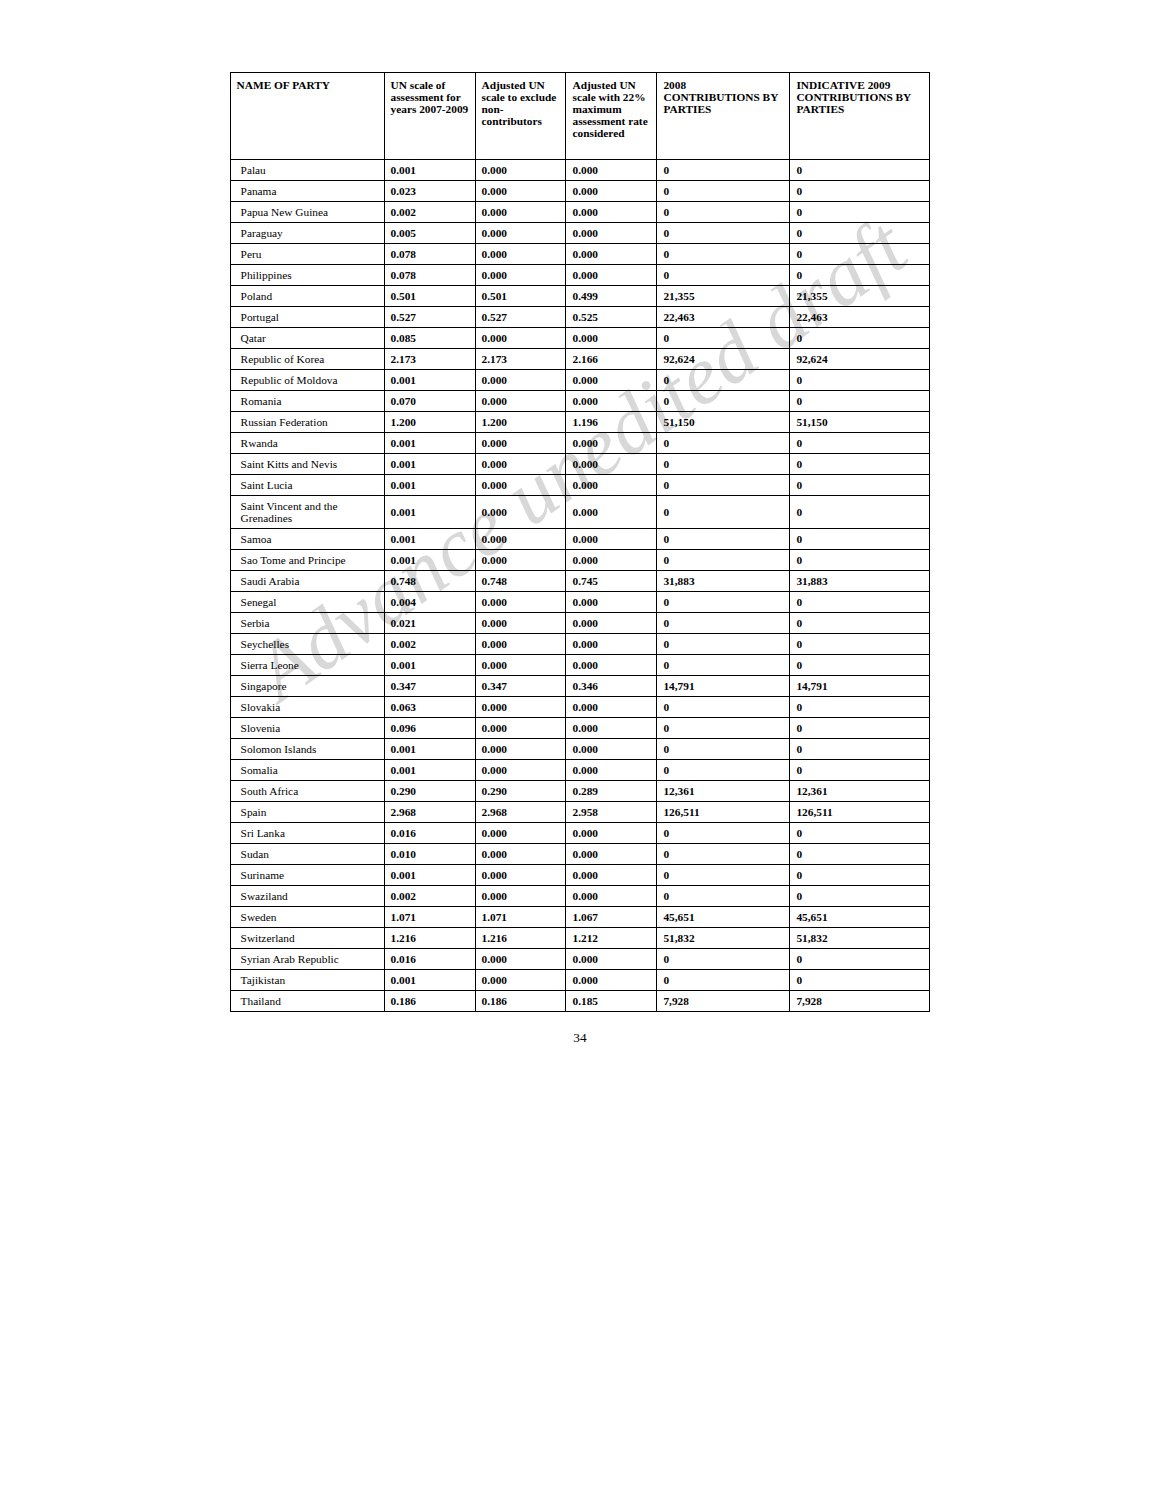Advance unedited draft
| NAME OF PARTY | UN scale of assessment for years 2007-2009 | Adjusted UN scale to exclude non-contributors | Adjusted UN scale with 22% maximum assessment rate considered | 2008 CONTRIBUTIONS BY PARTIES | INDICATIVE 2009 CONTRIBUTIONS BY PARTIES |
| --- | --- | --- | --- | --- | --- |
| Palau | 0.001 | 0.000 | 0.000 | 0 | 0 |
| Panama | 0.023 | 0.000 | 0.000 | 0 | 0 |
| Papua New Guinea | 0.002 | 0.000 | 0.000 | 0 | 0 |
| Paraguay | 0.005 | 0.000 | 0.000 | 0 | 0 |
| Peru | 0.078 | 0.000 | 0.000 | 0 | 0 |
| Philippines | 0.078 | 0.000 | 0.000 | 0 | 0 |
| Poland | 0.501 | 0.501 | 0.499 | 21,355 | 21,355 |
| Portugal | 0.527 | 0.527 | 0.525 | 22,463 | 22,463 |
| Qatar | 0.085 | 0.000 | 0.000 | 0 | 0 |
| Republic of Korea | 2.173 | 2.173 | 2.166 | 92,624 | 92,624 |
| Republic of Moldova | 0.001 | 0.000 | 0.000 | 0 | 0 |
| Romania | 0.070 | 0.000 | 0.000 | 0 | 0 |
| Russian Federation | 1.200 | 1.200 | 1.196 | 51,150 | 51,150 |
| Rwanda | 0.001 | 0.000 | 0.000 | 0 | 0 |
| Saint Kitts and Nevis | 0.001 | 0.000 | 0.000 | 0 | 0 |
| Saint Lucia | 0.001 | 0.000 | 0.000 | 0 | 0 |
| Saint Vincent and the Grenadines | 0.001 | 0.000 | 0.000 | 0 | 0 |
| Samoa | 0.001 | 0.000 | 0.000 | 0 | 0 |
| Sao Tome and Principe | 0.001 | 0.000 | 0.000 | 0 | 0 |
| Saudi Arabia | 0.748 | 0.748 | 0.745 | 31,883 | 31,883 |
| Senegal | 0.004 | 0.000 | 0.000 | 0 | 0 |
| Serbia | 0.021 | 0.000 | 0.000 | 0 | 0 |
| Seychelles | 0.002 | 0.000 | 0.000 | 0 | 0 |
| Sierra Leone | 0.001 | 0.000 | 0.000 | 0 | 0 |
| Singapore | 0.347 | 0.347 | 0.346 | 14,791 | 14,791 |
| Slovakia | 0.063 | 0.000 | 0.000 | 0 | 0 |
| Slovenia | 0.096 | 0.000 | 0.000 | 0 | 0 |
| Solomon Islands | 0.001 | 0.000 | 0.000 | 0 | 0 |
| Somalia | 0.001 | 0.000 | 0.000 | 0 | 0 |
| South Africa | 0.290 | 0.290 | 0.289 | 12,361 | 12,361 |
| Spain | 2.968 | 2.968 | 2.958 | 126,511 | 126,511 |
| Sri Lanka | 0.016 | 0.000 | 0.000 | 0 | 0 |
| Sudan | 0.010 | 0.000 | 0.000 | 0 | 0 |
| Suriname | 0.001 | 0.000 | 0.000 | 0 | 0 |
| Swaziland | 0.002 | 0.000 | 0.000 | 0 | 0 |
| Sweden | 1.071 | 1.071 | 1.067 | 45,651 | 45,651 |
| Switzerland | 1.216 | 1.216 | 1.212 | 51,832 | 51,832 |
| Syrian Arab Republic | 0.016 | 0.000 | 0.000 | 0 | 0 |
| Tajikistan | 0.001 | 0.000 | 0.000 | 0 | 0 |
| Thailand | 0.186 | 0.186 | 0.185 | 7,928 | 7,928 |
34